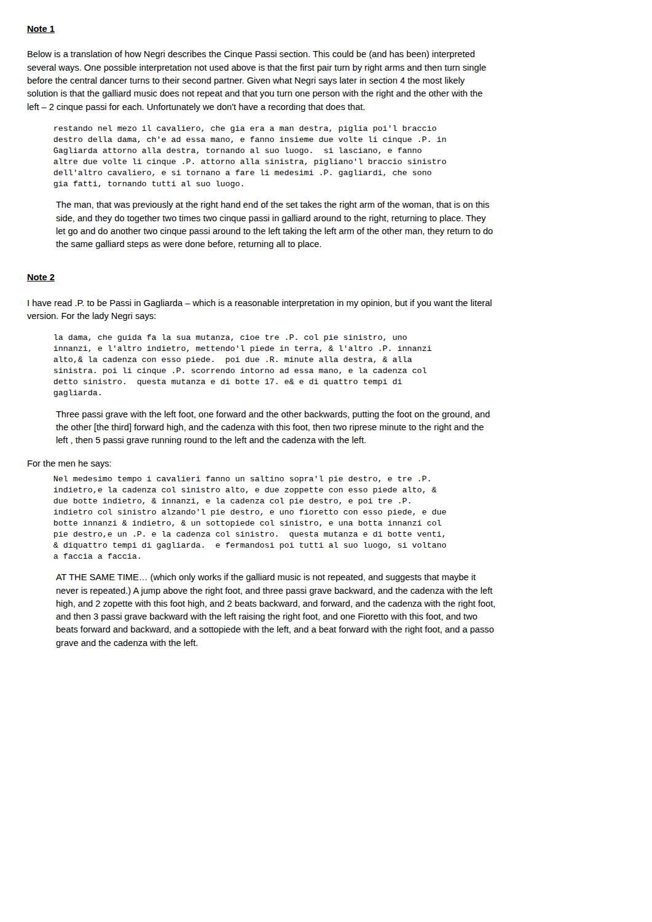Note 1
Below is a translation of how Negri describes the Cinque Passi section. This could be (and has been) interpreted several ways. One possible interpretation not used above is that the first pair turn by right arms and then turn single before the central dancer turns to their second partner. Given what Negri says later in section 4 the most likely solution is that the galliard music does not repeat and that you turn one person with the right and the other with the left – 2 cinque passi for each. Unfortunately we don't have a recording that does that.
restando nel mezo il cavaliero, che gia era a man destra, piglia poi'l braccio destro della dama, ch'e ad essa mano, e fanno insieme due volte li cinque .P. in Gagliarda attorno alla destra, tornando al suo luogo. si lasciano, e fanno altre due volte li cinque .P. attorno alla sinistra, pigliano'l braccio sinistro dell'altro cavaliero, e si tornano a fare li medesimi .P. gagliardi, che sono gia fatti, tornando tutti al suo luogo.
The man, that was previously at the right hand end of the set takes the right arm of the woman, that is on this side, and they do together two times two cinque passi in galliard around to the right, returning to place. They let go and do another two cinque passi around to the left taking the left arm of the other man, they return to do the same galliard steps as were done before, returning all to place.
Note 2
I have read .P. to be Passi in Gagliarda – which is a reasonable interpretation in my opinion, but if you want the literal version. For the lady Negri says:
la dama, che guida fa la sua mutanza, cioe tre .P. col pie sinistro, uno innanzi, e l'altro indietro, mettendo'l piede in terra, & l'altro .P. innanzi alto,& la cadenza con esso piede. poi due .R. minute alla destra, & alla sinistra. poi li cinque .P. scorrendo intorno ad essa mano, e la cadenza col detto sinistro. questa mutanza e di botte 17. e& e di quattro tempi di gagliarda.
Three passi grave with the left foot, one forward and the other backwards, putting the foot on the ground, and the other [the third] forward high, and the cadenza with this foot, then two riprese minute to the right and the left , then 5 passi grave running round to the left and the cadenza with the left.
For the men he says:
Nel medesimo tempo i cavalieri fanno un saltino sopra'l pie destro, e tre .P. indietro,e la cadenza col sinistro alto, e due zoppette con esso piede alto, & due botte indietro, & innanzi, e la cadenza col pie destro, e poi tre .P. indietro col sinistro alzando'l pie destro, e uno fioretto con esso piede, e due botte innanzi & indietro, & un sottopiede col sinistro, e una botta innanzi col pie destro,e un .P. e la cadenza col sinistro. questa mutanza e di botte venti, & diquattro tempi di gagliarda. e fermandosi poi tutti al suo luogo, si voltano a faccia a faccia.
AT THE SAME TIME… (which only works if the galliard music is not repeated, and suggests that maybe it never is repeated.) A jump above the right foot, and three passi grave backward, and the cadenza with the left high, and 2 zopette with this foot high, and 2 beats backward, and forward, and the cadenza with the right foot, and then 3 passi grave backward with the left raising the right foot, and one Fioretto with this foot, and two beats forward and backward, and a sottopiede with the left, and a beat forward with the right foot, and a passo grave and the cadenza with the left.